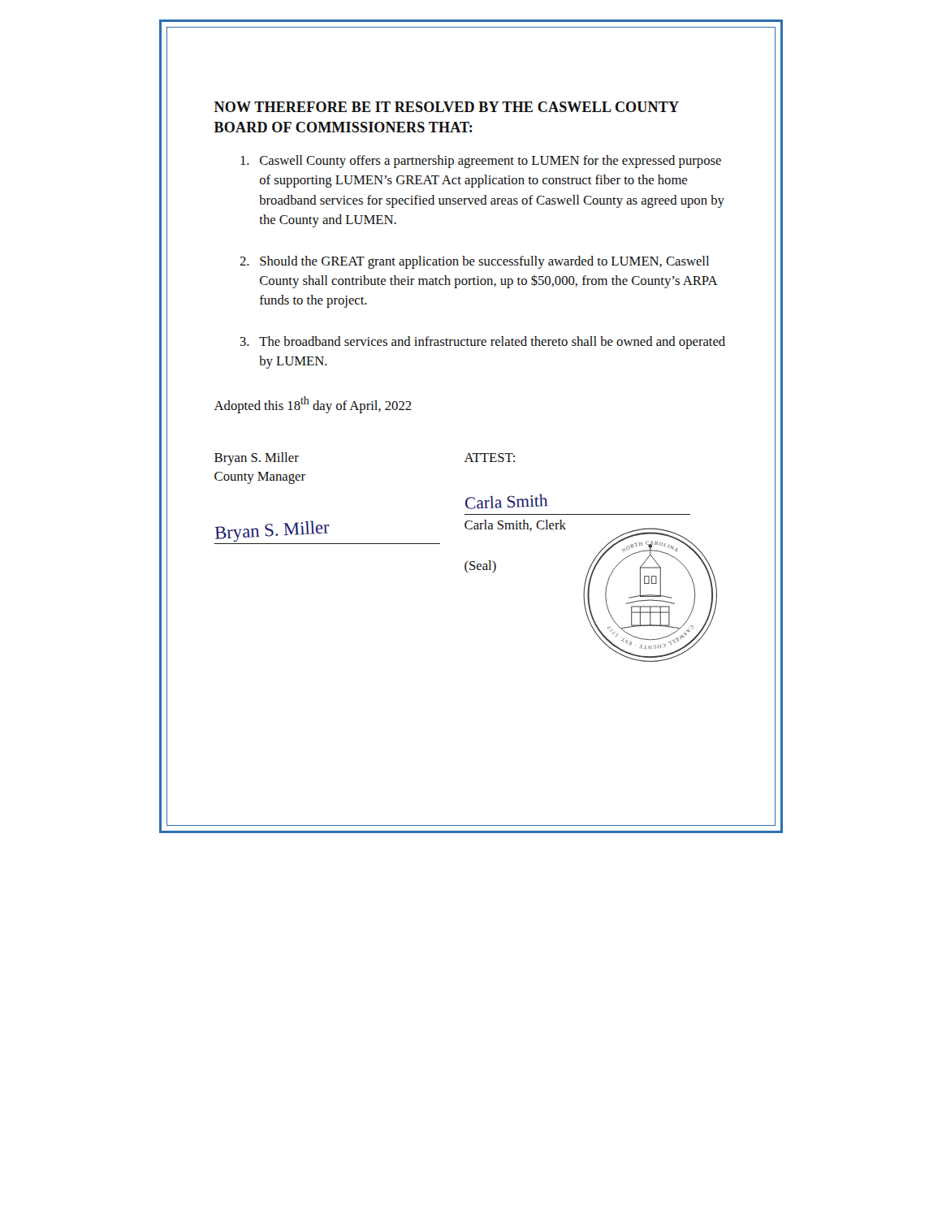NOW THEREFORE BE IT RESOLVED BY THE CASWELL COUNTY BOARD OF COMMISSIONERS THAT:
Caswell County offers a partnership agreement to LUMEN for the expressed purpose of supporting LUMEN’s GREAT Act application to construct fiber to the home broadband services for specified unserved areas of Caswell County as agreed upon by the County and LUMEN.
Should the GREAT grant application be successfully awarded to LUMEN, Caswell County shall contribute their match portion, up to $50,000, from the County’s ARPA funds to the project.
The broadband services and infrastructure related thereto shall be owned and operated by LUMEN.
Adopted this 18th day of April, 2022
Bryan S. Miller
County Manager
Bryan S. Miller
ATTEST:
Carla Smith
Carla Smith, Clerk
(Seal)
NORTH CAROLINA CASWELL COUNTY · EST. 1777